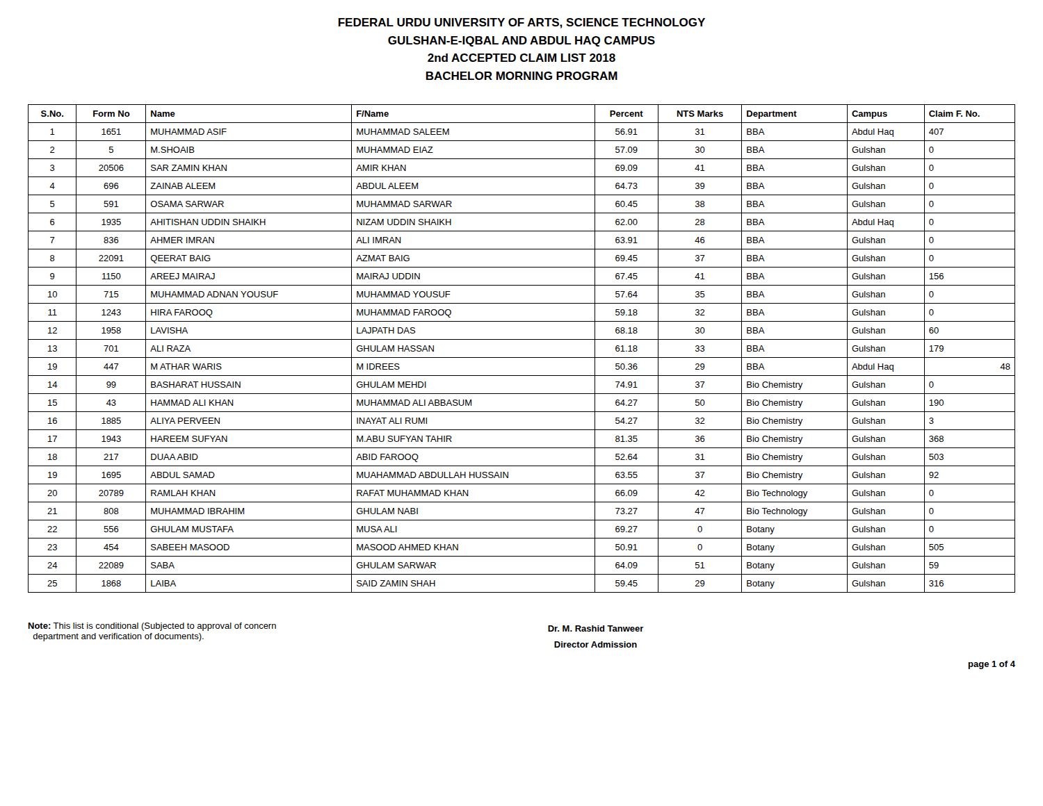FEDERAL URDU UNIVERSITY OF ARTS, SCIENCE TECHNOLOGY
GULSHAN-E-IQBAL AND ABDUL HAQ CAMPUS
2nd ACCEPTED CLAIM LIST 2018
BACHELOR MORNING PROGRAM
2nd Accepted Claim List 2018 – Bachelor Morning Program
| S.No. | Form No | Name | F/Name | Percent | NTS Marks | Department | Campus | Claim F. No. |
| --- | --- | --- | --- | --- | --- | --- | --- | --- |
| 1 | 1651 | MUHAMMAD ASIF | MUHAMMAD SALEEM | 56.91 | 31 | BBA | Abdul Haq | 407 |
| 2 | 5 | M.SHOAIB | MUHAMMAD EIAZ | 57.09 | 30 | BBA | Gulshan | 0 |
| 3 | 20506 | SAR ZAMIN KHAN | AMIR KHAN | 69.09 | 41 | BBA | Gulshan | 0 |
| 4 | 696 | ZAINAB ALEEM | ABDUL ALEEM | 64.73 | 39 | BBA | Gulshan | 0 |
| 5 | 591 | OSAMA SARWAR | MUHAMMAD SARWAR | 60.45 | 38 | BBA | Gulshan | 0 |
| 6 | 1935 | AHITISHAN UDDIN SHAIKH | NIZAM UDDIN SHAIKH | 62.00 | 28 | BBA | Abdul Haq | 0 |
| 7 | 836 | AHMER IMRAN | ALI IMRAN | 63.91 | 46 | BBA | Gulshan | 0 |
| 8 | 22091 | QEERAT BAIG | AZMAT BAIG | 69.45 | 37 | BBA | Gulshan | 0 |
| 9 | 1150 | AREEJ MAIRAJ | MAIRAJ UDDIN | 67.45 | 41 | BBA | Gulshan | 156 |
| 10 | 715 | MUHAMMAD ADNAN YOUSUF | MUHAMMAD YOUSUF | 57.64 | 35 | BBA | Gulshan | 0 |
| 11 | 1243 | HIRA FAROOQ | MUHAMMAD FAROOQ | 59.18 | 32 | BBA | Gulshan | 0 |
| 12 | 1958 | LAVISHA | LAJPATH DAS | 68.18 | 30 | BBA | Gulshan | 60 |
| 13 | 701 | ALI RAZA | GHULAM HASSAN | 61.18 | 33 | BBA | Gulshan | 179 |
| 19 | 447 | M ATHAR WARIS | M IDREES | 50.36 | 29 | BBA | Abdul Haq | 48 |
| 14 | 99 | BASHARAT HUSSAIN | GHULAM MEHDI | 74.91 | 37 | Bio Chemistry | Gulshan | 0 |
| 15 | 43 | HAMMAD ALI KHAN | MUHAMMAD ALI ABBASUM | 64.27 | 50 | Bio Chemistry | Gulshan | 190 |
| 16 | 1885 | ALIYA PERVEEN | INAYAT ALI RUMI | 54.27 | 32 | Bio Chemistry | Gulshan | 3 |
| 17 | 1943 | HAREEM SUFYAN | M.ABU SUFYAN TAHIR | 81.35 | 36 | Bio Chemistry | Gulshan | 368 |
| 18 | 217 | DUAA ABID | ABID FAROOQ | 52.64 | 31 | Bio Chemistry | Gulshan | 503 |
| 19 | 1695 | ABDUL SAMAD | MUAHAMMAD ABDULLAH HUSSAIN | 63.55 | 37 | Bio Chemistry | Gulshan | 92 |
| 20 | 20789 | RAMLAH KHAN | RAFAT MUHAMMAD KHAN | 66.09 | 42 | Bio Technology | Gulshan | 0 |
| 21 | 808 | MUHAMMAD IBRAHIM | GHULAM NABI | 73.27 | 47 | Bio Technology | Gulshan | 0 |
| 22 | 556 | GHULAM MUSTAFA | MUSA ALI | 69.27 | 0 | Botany | Gulshan | 0 |
| 23 | 454 | SABEEH MASOOD | MASOOD AHMED KHAN | 50.91 | 0 | Botany | Gulshan | 505 |
| 24 | 22089 | SABA | GHULAM SARWAR | 64.09 | 51 | Botany | Gulshan | 59 |
| 25 | 1868 | LAIBA | SAID ZAMIN SHAH | 59.45 | 29 | Botany | Gulshan | 316 |
Note: This list is conditional (Subjected to approval of concern
department and verification of documents).
Dr. M. Rashid Tanweer
Director Admission
page 1 of 4